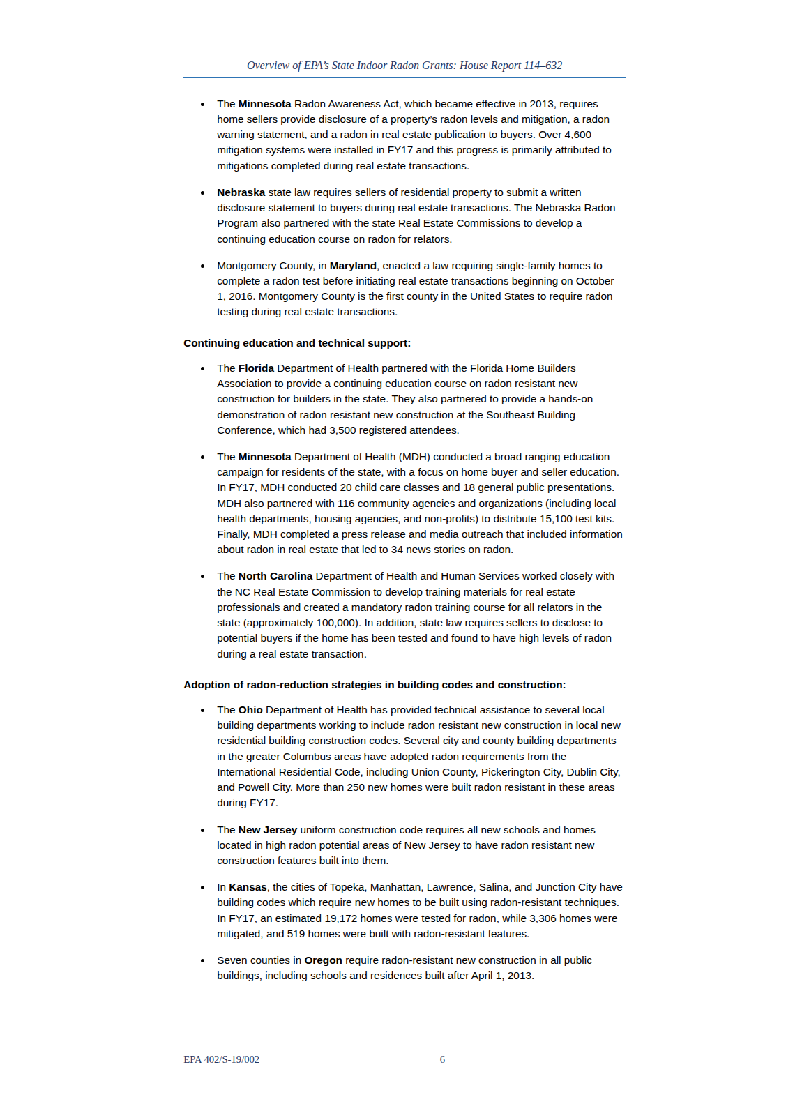Overview of EPA’s State Indoor Radon Grants: House Report 114–632
The Minnesota Radon Awareness Act, which became effective in 2013, requires home sellers provide disclosure of a property’s radon levels and mitigation, a radon warning statement, and a radon in real estate publication to buyers. Over 4,600 mitigation systems were installed in FY17 and this progress is primarily attributed to mitigations completed during real estate transactions.
Nebraska state law requires sellers of residential property to submit a written disclosure statement to buyers during real estate transactions. The Nebraska Radon Program also partnered with the state Real Estate Commissions to develop a continuing education course on radon for relators.
Montgomery County, in Maryland, enacted a law requiring single-family homes to complete a radon test before initiating real estate transactions beginning on October 1, 2016. Montgomery County is the first county in the United States to require radon testing during real estate transactions.
Continuing education and technical support:
The Florida Department of Health partnered with the Florida Home Builders Association to provide a continuing education course on radon resistant new construction for builders in the state. They also partnered to provide a hands-on demonstration of radon resistant new construction at the Southeast Building Conference, which had 3,500 registered attendees.
The Minnesota Department of Health (MDH) conducted a broad ranging education campaign for residents of the state, with a focus on home buyer and seller education. In FY17, MDH conducted 20 child care classes and 18 general public presentations. MDH also partnered with 116 community agencies and organizations (including local health departments, housing agencies, and non-profits) to distribute 15,100 test kits. Finally, MDH completed a press release and media outreach that included information about radon in real estate that led to 34 news stories on radon.
The North Carolina Department of Health and Human Services worked closely with the NC Real Estate Commission to develop training materials for real estate professionals and created a mandatory radon training course for all relators in the state (approximately 100,000). In addition, state law requires sellers to disclose to potential buyers if the home has been tested and found to have high levels of radon during a real estate transaction.
Adoption of radon-reduction strategies in building codes and construction:
The Ohio Department of Health has provided technical assistance to several local building departments working to include radon resistant new construction in local new residential building construction codes. Several city and county building departments in the greater Columbus areas have adopted radon requirements from the International Residential Code, including Union County, Pickerington City, Dublin City, and Powell City. More than 250 new homes were built radon resistant in these areas during FY17.
The New Jersey uniform construction code requires all new schools and homes located in high radon potential areas of New Jersey to have radon resistant new construction features built into them.
In Kansas, the cities of Topeka, Manhattan, Lawrence, Salina, and Junction City have building codes which require new homes to be built using radon-resistant techniques. In FY17, an estimated 19,172 homes were tested for radon, while 3,306 homes were mitigated, and 519 homes were built with radon-resistant features.
Seven counties in Oregon require radon-resistant new construction in all public buildings, including schools and residences built after April 1, 2013.
EPA 402/S-19/002
6